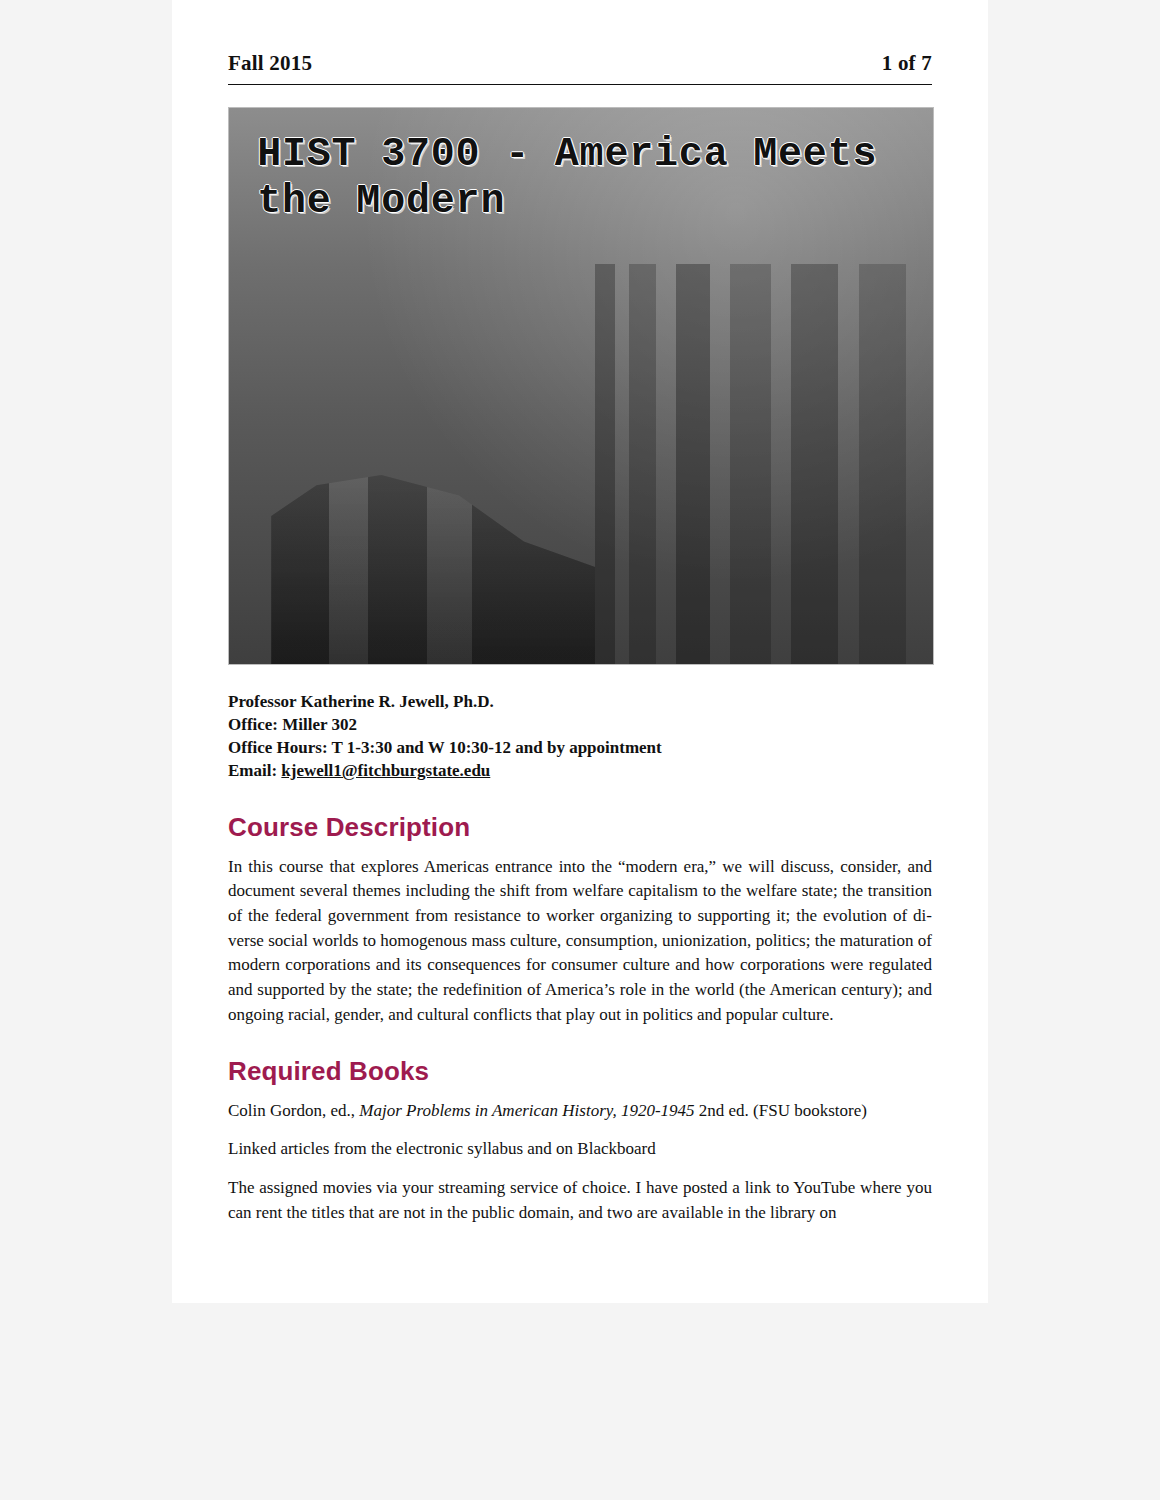Fall 2015 1 of 7
HIST 3700 - America Meets
the Modern
Professor Katherine R. Jewell, Ph.D.
Office: Miller 302
Office Hours: T 1-3:30 and W 10:30-12 and by appointment
Email: kjewell1@fitchburgstate.edu
Course Description
In this course that explores Americas entrance into the “modern era,” we will discuss, consider, and document several themes including the shift from welfare capitalism to the welfare state; the transition of the federal government from resistance to worker organizing to supporting it; the evolution of diverse social worlds to homogenous mass culture, consumption, unionization, politics; the maturation of modern corporations and its consequences for consumer culture and how corporations were regulated and supported by the state; the redefinition of America’s role in the world (the American century); and ongoing racial, gender, and cultural conflicts that play out in politics and popular culture.
Required Books
Colin Gordon, ed., Major Problems in American History, 1920-1945 2nd ed. (FSU bookstore)
Linked articles from the electronic syllabus and on Blackboard
The assigned movies via your streaming service of choice. I have posted a link to YouTube where you can rent the titles that are not in the public domain, and two are available in the library on